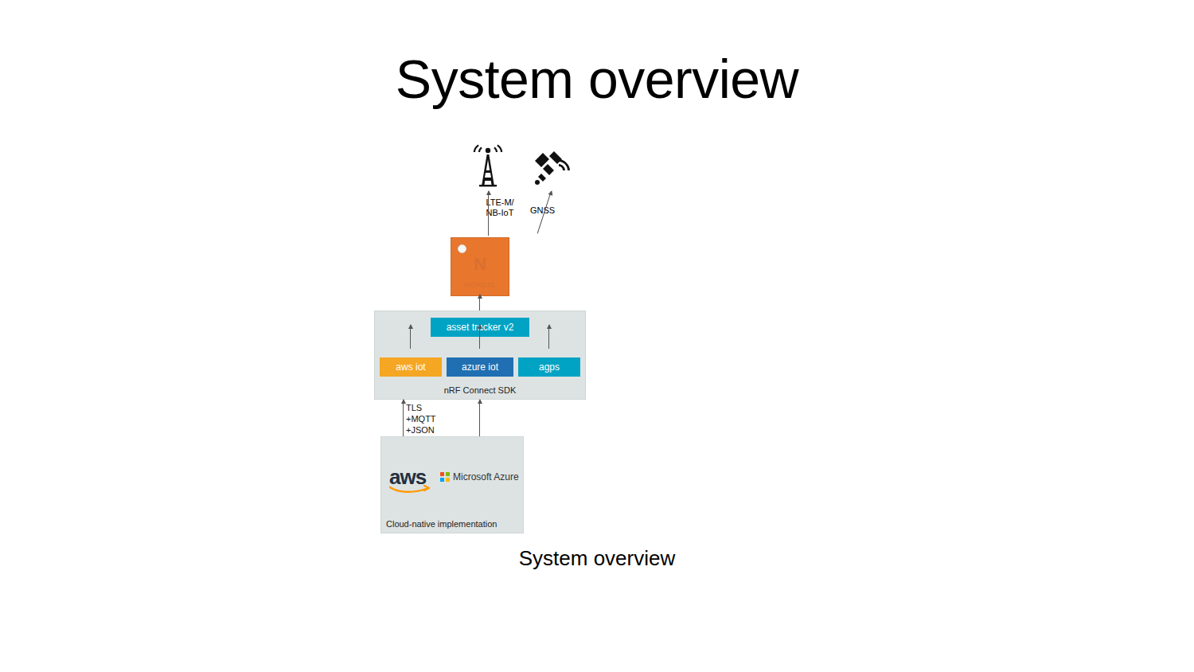System overview
LTE-M/
NB-IoT
GNSS
N NORDIC
asset tracker v2
aws iot
azure iot
agps
nRF Connect SDK
TLS
+MQTT
+JSON
aws
Microsoft Azure
Cloud-native implementation
System overview